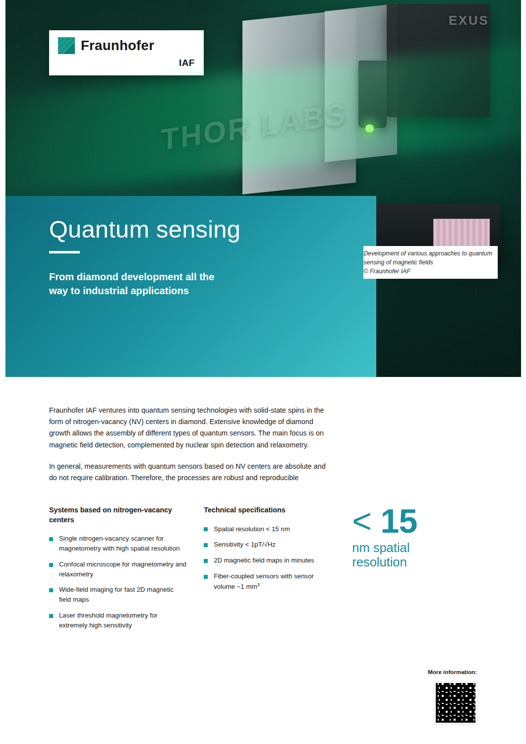THOR LABS EXUS
Fraunhofer
IAF
Quantum sensing
From diamond development all the way to industrial applications
Development of various approaches to quantum sensing of magnetic fields © Fraunhofer IAF
Fraunhofer IAF ventures into quantum sensing technologies with solid-state spins in the form of nitrogen-vacancy (NV) centers in diamond. Extensive knowledge of diamond growth allows the assembly of different types of quantum sensors. The main focus is on magnetic field detection, complemented by nuclear spin detection and relaxometry.
In general, measurements with quantum sensors based on NV centers are absolute and do not require calibration. Therefore, the processes are robust and reproducible
Systems based on nitrogen-vacancy centers
Single nitrogen-vacancy scanner for magnetometry with high spatial resolution
Confocal microscope for magnetometry and relaxometry
Wide-field imaging for fast 2D magnetic field maps
Laser threshold magnetometry for extremely high sensitivity
Technical specifications
Spatial resolution < 15 nm
Sensitivity < 1pT/√Hz
2D magnetic field maps in minutes
Fiber-coupled sensors with sensor volume ~1 mm3
< 15
nm spatial
resolution
More information: